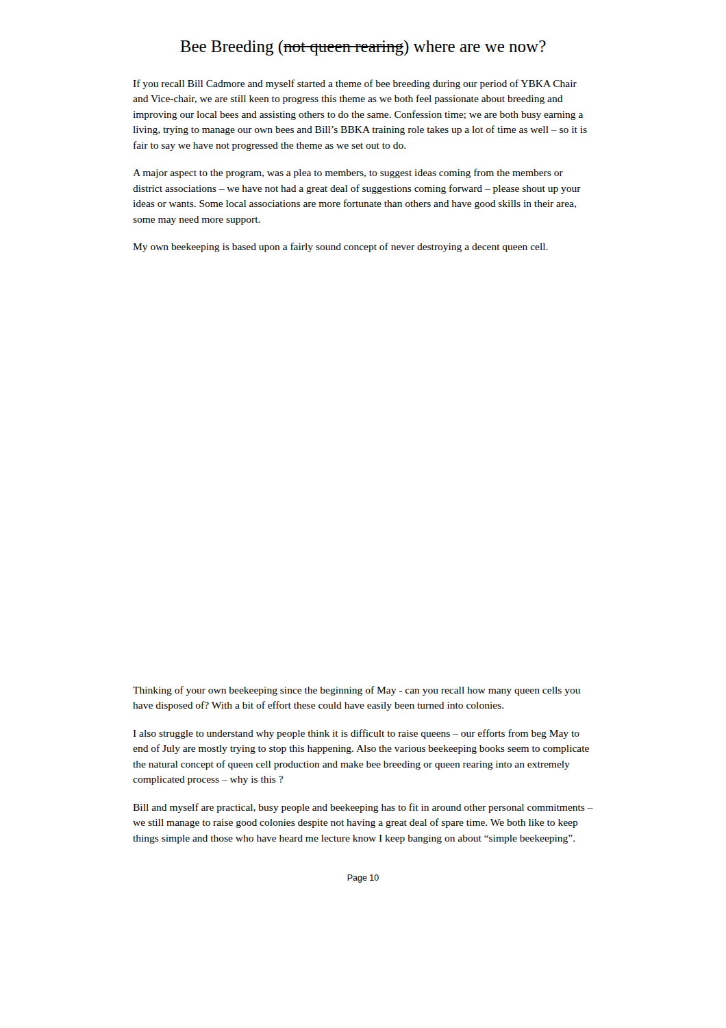Bee Breeding (not queen rearing) where are we now?
If you recall Bill Cadmore and myself started a theme of bee breeding during our period of YBKA Chair and Vice-chair, we are still keen to progress this theme as we both feel passionate about breeding and improving our local bees and assisting others to do the same. Confession time; we are both busy earning a living, trying to manage our own bees and Bill’s BBKA training role takes up a lot of time as well – so it is fair to say we have not progressed the theme as we set out to do.
A major aspect to the program, was a plea to members, to suggest ideas coming from the members or district associations – we have not had a great deal of suggestions coming forward – please shout up your ideas or wants. Some local associations are more fortunate than others and have good skills in their area, some may need more support.
My own beekeeping is based upon a fairly sound concept of never destroying a decent queen cell.
Thinking of your own beekeeping since the beginning of May - can you recall how many queen cells you have disposed of? With a bit of effort these could have easily been turned into colonies.
I also struggle to understand why people think it is difficult to raise queens – our efforts from beg May to end of July are mostly trying to stop this happening. Also the various beekeeping books seem to complicate the natural concept of queen cell production and make bee breeding or queen rearing into an extremely complicated process – why is this ?
Bill and myself are practical, busy people and beekeeping has to fit in around other personal commitments – we still manage to raise good colonies despite not having a great deal of spare time. We both like to keep things simple and those who have heard me lecture know I keep banging on about “simple beekeeping”.
Page 10